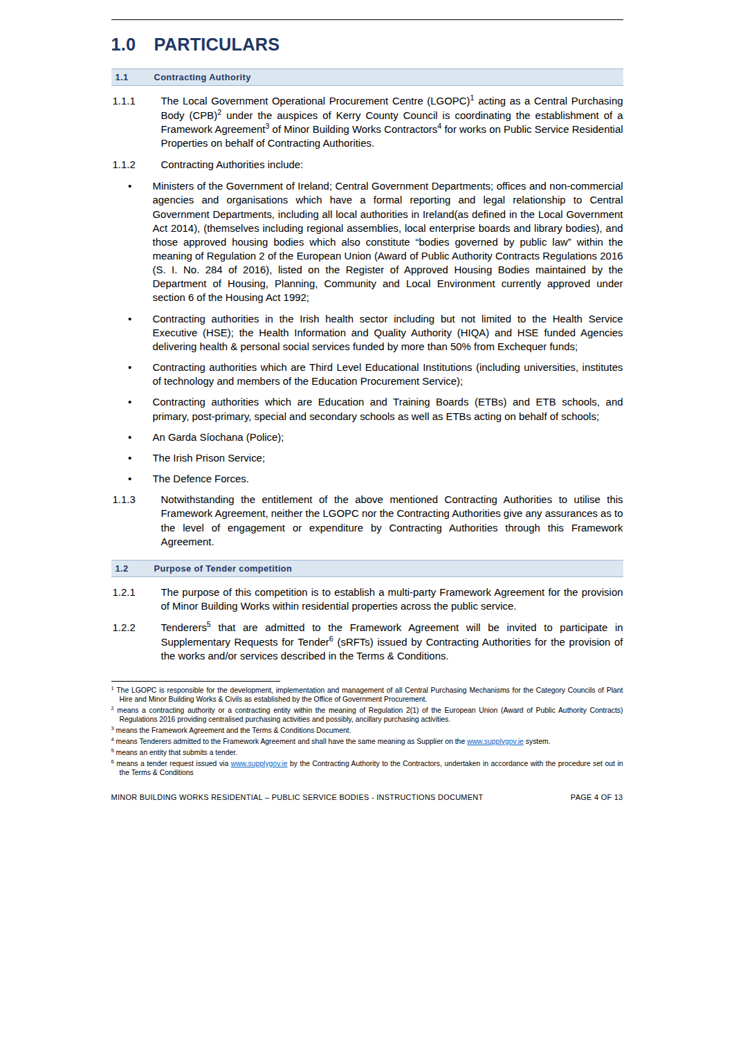1.0 Particulars
1.1 Contracting Authority
1.1.1
The Local Government Operational Procurement Centre (LGOPC)1 acting as a Central Purchasing Body (CPB)2 under the auspices of Kerry County Council is coordinating the establishment of a Framework Agreement3 of Minor Building Works Contractors4 for works on Public Service Residential Properties on behalf of Contracting Authorities.
1.1.2
Contracting Authorities include:
• Ministers of the Government of Ireland; Central Government Departments; offices and non-commercial agencies and organisations which have a formal reporting and legal relationship to Central Government Departments, including all local authorities in Ireland(as defined in the Local Government Act 2014), (themselves including regional assemblies, local enterprise boards and library bodies), and those approved housing bodies which also constitute “bodies governed by public law” within the meaning of Regulation 2 of the European Union (Award of Public Authority Contracts Regulations 2016 (S. I. No. 284 of 2016), listed on the Register of Approved Housing Bodies maintained by the Department of Housing, Planning, Community and Local Environment currently approved under section 6 of the Housing Act 1992;
• Contracting authorities in the Irish health sector including but not limited to the Health Service Executive (HSE); the Health Information and Quality Authority (HIQA) and HSE funded Agencies delivering health & personal social services funded by more than 50% from Exchequer funds;
• Contracting authorities which are Third Level Educational Institutions (including universities, institutes of technology and members of the Education Procurement Service);
• Contracting authorities which are Education and Training Boards (ETBs) and ETB schools, and primary, post-primary, special and secondary schools as well as ETBs acting on behalf of schools;
• An Garda Síochana (Police);
• The Irish Prison Service;
• The Defence Forces.
1.1.3
Notwithstanding the entitlement of the above mentioned Contracting Authorities to utilise this Framework Agreement, neither the LGOPC nor the Contracting Authorities give any assurances as to the level of engagement or expenditure by Contracting Authorities through this Framework Agreement.
1.2 Purpose of Tender competition
1.2.1
The purpose of this competition is to establish a multi-party Framework Agreement for the provision of Minor Building Works within residential properties across the public service.
1.2.2
Tenderers5 that are admitted to the Framework Agreement will be invited to participate in Supplementary Requests for Tender6 (sRFTs) issued by Contracting Authorities for the provision of the works and/or services described in the Terms & Conditions.
1 The LGOPC is responsible for the development, implementation and management of all Central Purchasing Mechanisms for the Category Councils of Plant Hire and Minor Building Works & Civils as established by the Office of Government Procurement.
2 means a contracting authority or a contracting entity within the meaning of Regulation 2(1) of the European Union (Award of Public Authority Contracts) Regulations 2016 providing centralised purchasing activities and possibly, ancillary purchasing activities.
3 means the Framework Agreement and the Terms & Conditions Document.
4 means Tenderers admitted to the Framework Agreement and shall have the same meaning as Supplier on the www.supplygov.ie system.
5 means an entity that submits a tender.
6 means a tender request issued via www.supplygov.ie by the Contracting Authority to the Contractors, undertaken in accordance with the procedure set out in the Terms & Conditions
Minor Building Works Residential – Public Service Bodies - Instructions Document
Page 4 of 13